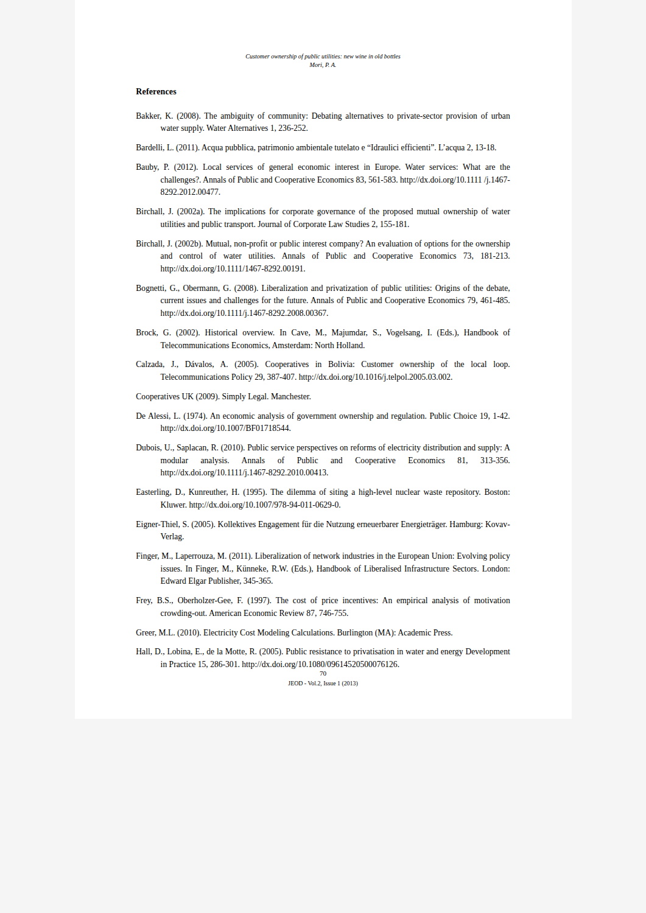Customer ownership of public utilities: new wine in old bottles Mori, P. A.
References
Bakker, K. (2008). The ambiguity of community: Debating alternatives to private-sector provision of urban water supply. Water Alternatives 1, 236-252.
Bardelli, L. (2011). Acqua pubblica, patrimonio ambientale tutelato e “Idraulici efficienti”. L’acqua 2, 13-18.
Bauby, P. (2012). Local services of general economic interest in Europe. Water services: What are the challenges?. Annals of Public and Cooperative Economics 83, 561-583. http://dx.doi.org/10.1111 /j.1467-8292.2012.00477.
Birchall, J. (2002a). The implications for corporate governance of the proposed mutual ownership of water utilities and public transport. Journal of Corporate Law Studies 2, 155-181.
Birchall, J. (2002b). Mutual, non-profit or public interest company? An evaluation of options for the ownership and control of water utilities. Annals of Public and Cooperative Economics 73, 181-213. http://dx.doi.org/10.1111/1467-8292.00191.
Bognetti, G., Obermann, G. (2008). Liberalization and privatization of public utilities: Origins of the debate, current issues and challenges for the future. Annals of Public and Cooperative Economics 79, 461-485. http://dx.doi.org/10.1111/j.1467-8292.2008.00367.
Brock, G. (2002). Historical overview. In Cave, M., Majumdar, S., Vogelsang, I. (Eds.), Handbook of Telecommunications Economics, Amsterdam: North Holland.
Calzada, J., Dávalos, A. (2005). Cooperatives in Bolivia: Customer ownership of the local loop. Telecommunications Policy 29, 387-407. http://dx.doi.org/10.1016/j.telpol.2005.03.002.
Cooperatives UK (2009). Simply Legal. Manchester.
De Alessi, L. (1974). An economic analysis of government ownership and regulation. Public Choice 19, 1-42. http://dx.doi.org/10.1007/BF01718544.
Dubois, U., Saplacan, R. (2010). Public service perspectives on reforms of electricity distribution and supply: A modular analysis. Annals of Public and Cooperative Economics 81, 313-356. http://dx.doi.org/10.1111/j.1467-8292.2010.00413.
Easterling, D., Kunreuther, H. (1995). The dilemma of siting a high-level nuclear waste repository. Boston: Kluwer. http://dx.doi.org/10.1007/978-94-011-0629-0.
Eigner-Thiel, S. (2005). Kollektives Engagement für die Nutzung erneuerbarer Energieträger. Hamburg: Kovav-Verlag.
Finger, M., Laperrouza, M. (2011). Liberalization of network industries in the European Union: Evolving policy issues. In Finger, M., Künneke, R.W. (Eds.), Handbook of Liberalised Infrastructure Sectors. London: Edward Elgar Publisher, 345-365.
Frey, B.S., Oberholzer-Gee, F. (1997). The cost of price incentives: An empirical analysis of motivation crowding-out. American Economic Review 87, 746-755.
Greer, M.L. (2010). Electricity Cost Modeling Calculations. Burlington (MA): Academic Press.
Hall, D., Lobina, E., de la Motte, R. (2005). Public resistance to privatisation in water and energy Development in Practice 15, 286-301. http://dx.doi.org/10.1080/09614520500076126.
70 JEOD - Vol.2, Issue 1 (2013)